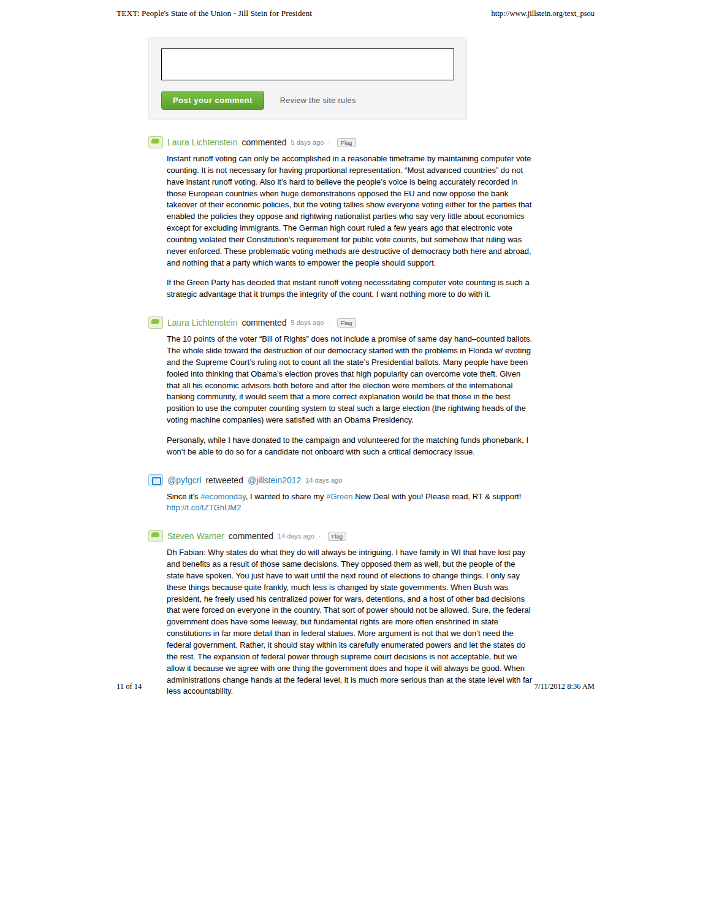TEXT: People's State of the Union - Jill Stein for President http://www.jillstein.org/text_psou
Post your comment Review the site rules
Laura Lichtenstein commented 5 days ago · Flag
Instant runoff voting can only be accomplished in a reasonable timeframe by maintaining computer vote counting. It is not necessary for having proportional representation. “Most advanced countries” do not have instant runoff voting. Also it’s hard to believe the people’s voice is being accurately recorded in those European countries when huge demonstrations opposed the EU and now oppose the bank takeover of their economic policies, but the voting tallies show everyone voting either for the parties that enabled the policies they oppose and rightwing nationalist parties who say very little about economics except for excluding immigrants. The German high court ruled a few years ago that electronic vote counting violated their Constitution’s requirement for public vote counts, but somehow that ruling was never enforced. These problematic voting methods are destructive of democracy both here and abroad, and nothing that a party which wants to empower the people should support.
If the Green Party has decided that instant runoff voting necessitating computer vote counting is such a strategic advantage that it trumps the integrity of the count, I want nothing more to do with it.
Laura Lichtenstein commented 5 days ago · Flag
The 10 points of the voter “Bill of Rights” does not include a promise of same day hand–counted ballots. The whole slide toward the destruction of our democracy started with the problems in Florida w/ evoting and the Supreme Court’s ruling not to count all the state’s Presidential ballots. Many people have been fooled into thinking that Obama’s election proves that high popularity can overcome vote theft. Given that all his economic advisors both before and after the election were members of the international banking community, it would seem that a more correct explanation would be that those in the best position to use the computer counting system to steal such a large election (the rightwing heads of the voting machine companies) were satisfied with an Obama Presidency.
Personally, while I have donated to the campaign and volunteered for the matching funds phonebank, I won’t be able to do so for a candidate not onboard with such a critical democracy issue.
@pyfgcrl retweeted @jillstein2012 14 days ago
Since it's #ecomonday, I wanted to share my #Green New Deal with you! Please read, RT & support! http://t.co/tZTGhUM2
Steven Warner commented 14 days ago · Flag
Dh Fabian: Why states do what they do will always be intriguing. I have family in WI that have lost pay and benefits as a result of those same decisions. They opposed them as well, but the people of the state have spoken. You just have to wait until the next round of elections to change things. I only say these things because quite frankly, much less is changed by state governments. When Bush was president, he freely used his centralized power for wars, detentions, and a host of other bad decisions that were forced on everyone in the country. That sort of power should not be allowed. Sure, the federal government does have some leeway, but fundamental rights are more often enshrined in state constitutions in far more detail than in federal statues. More argument is not that we don’t need the federal government. Rather, it should stay within its carefully enumerated powers and let the states do the rest. The expansion of federal power through supreme court decisions is not acceptable, but we allow it because we agree with one thing the government does and hope it will always be good. When administrations change hands at the federal level, it is much more serious than at the state level with far less accountability.
11 of 14 7/11/2012 8:36 AM